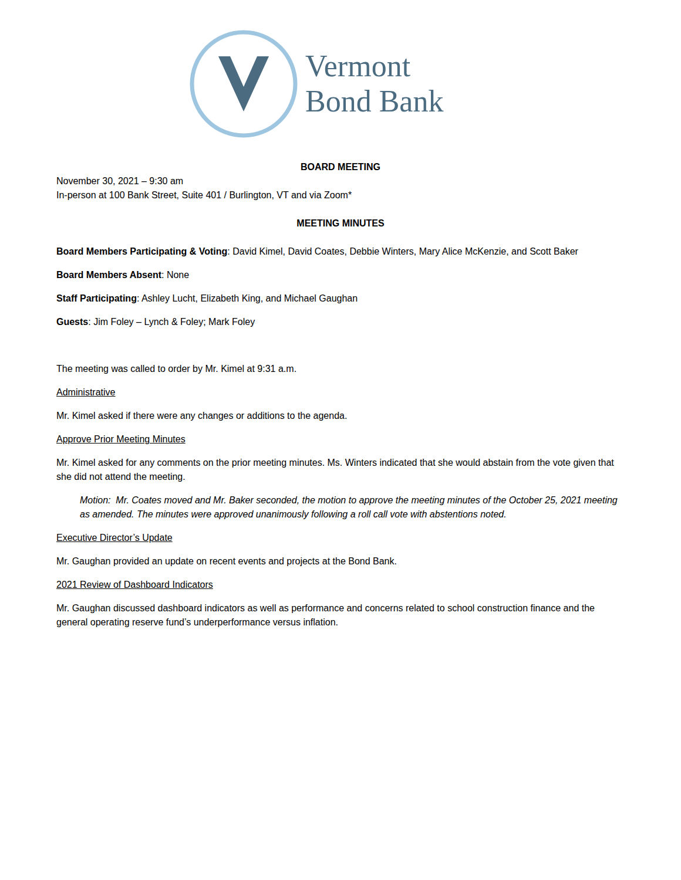Vermont Bond Bank
BOARD MEETING
November 30, 2021 – 9:30 am
In-person at 100 Bank Street, Suite 401 / Burlington, VT and via Zoom*
MEETING MINUTES
Board Members Participating & Voting: David Kimel, David Coates, Debbie Winters, Mary Alice McKenzie, and Scott Baker
Board Members Absent: None
Staff Participating: Ashley Lucht, Elizabeth King, and Michael Gaughan
Guests: Jim Foley – Lynch & Foley; Mark Foley
The meeting was called to order by Mr. Kimel at 9:31 a.m.
Administrative
Mr. Kimel asked if there were any changes or additions to the agenda.
Approve Prior Meeting Minutes
Mr. Kimel asked for any comments on the prior meeting minutes. Ms. Winters indicated that she would abstain from the vote given that she did not attend the meeting.
Motion: Mr. Coates moved and Mr. Baker seconded, the motion to approve the meeting minutes of the October 25, 2021 meeting as amended. The minutes were approved unanimously following a roll call vote with abstentions noted.
Executive Director’s Update
Mr. Gaughan provided an update on recent events and projects at the Bond Bank.
2021 Review of Dashboard Indicators
Mr. Gaughan discussed dashboard indicators as well as performance and concerns related to school construction finance and the general operating reserve fund’s underperformance versus inflation.